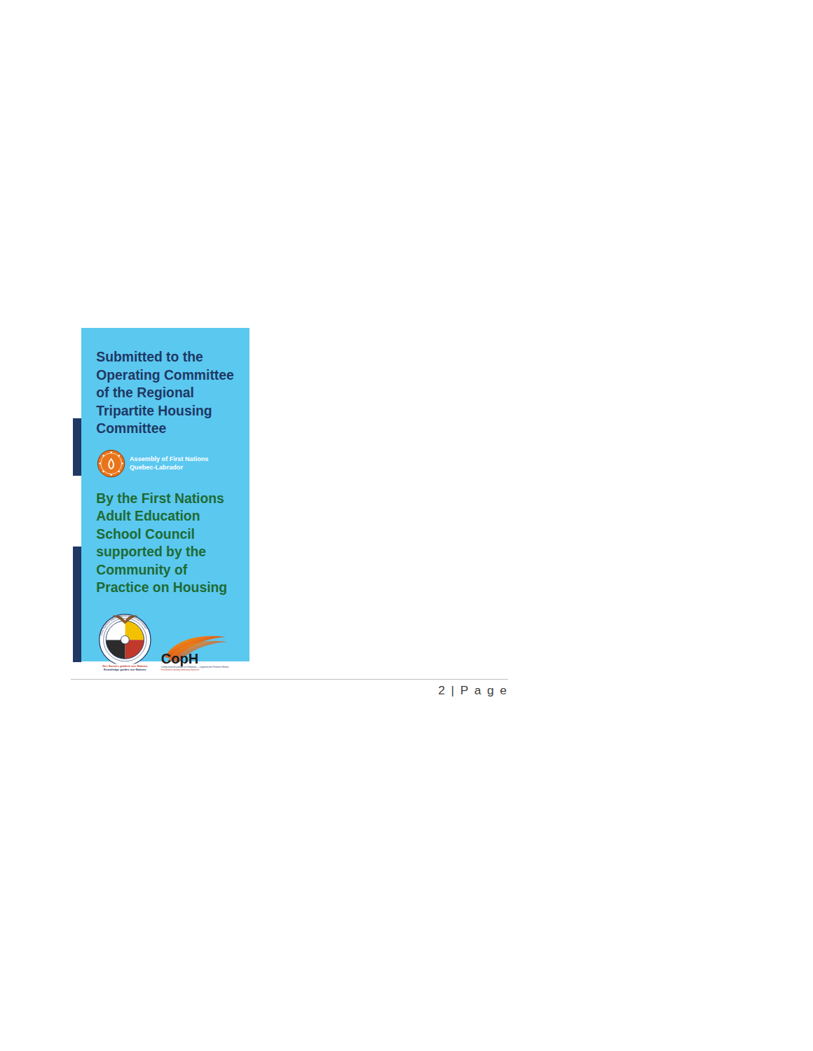Submitted to the Operating Committee of the Regional Tripartite Housing Committee
Assembly of First Nations Quebec-Labrador
By the First Nations Adult Education School Council supported by the Community of Practice on Housing
First Nations Adult Education School Council Des Savoirs guident nos Nations Knowledge guides our Nations CopH Communauté de pratique sur l'habitation — Logement des Premières Nations First Nations housing community of practice
2 | P a g e